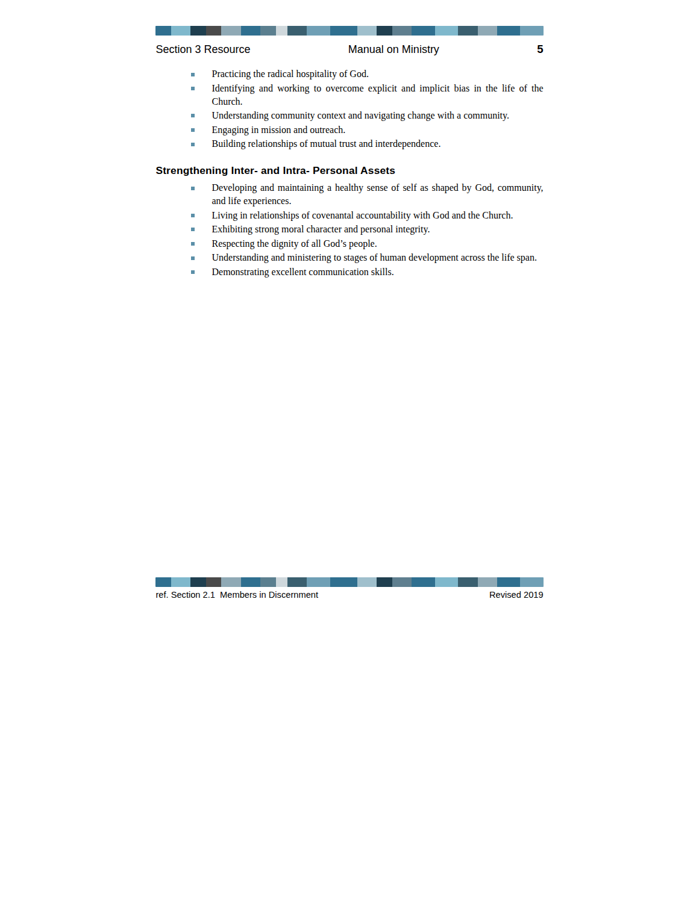Section 3 Resource
Manual on Ministry
5
Practicing the radical hospitality of God.
Identifying and working to overcome explicit and implicit bias in the life of the Church.
Understanding community context and navigating change with a community.
Engaging in mission and outreach.
Building relationships of mutual trust and interdependence.
Strengthening Inter- and Intra- Personal Assets
Developing and maintaining a healthy sense of self as shaped by God, community, and life experiences.
Living in relationships of covenantal accountability with God and the Church.
Exhibiting strong moral character and personal integrity.
Respecting the dignity of all God’s people.
Understanding and ministering to stages of human development across the life span.
Demonstrating excellent communication skills.
ref. Section 2.1 Members in Discernment
Revised 2019